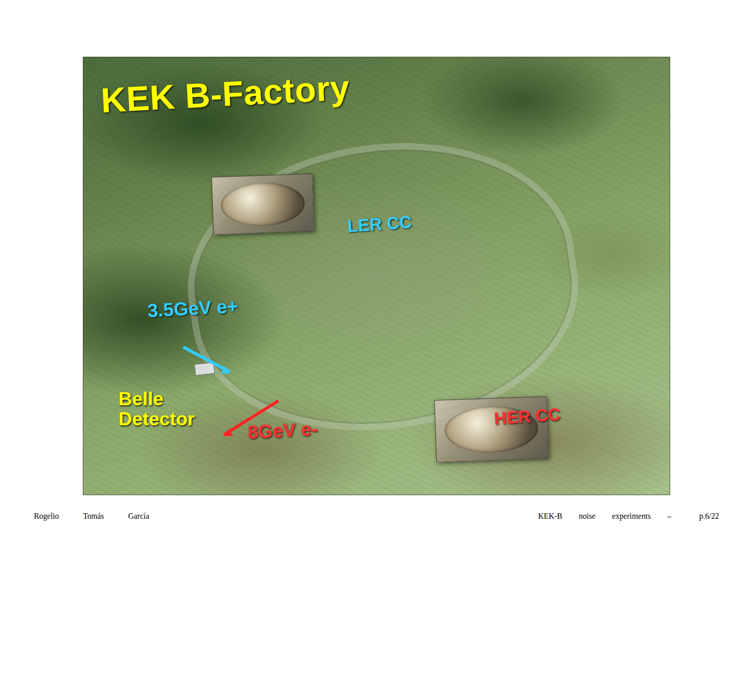KEK B-Factory
LER CC
HER CC
3.5GeV e+
8GeV e-
Belle
Detector
Rogelio Tomás García
KEK-B noise experiments – p.6/22